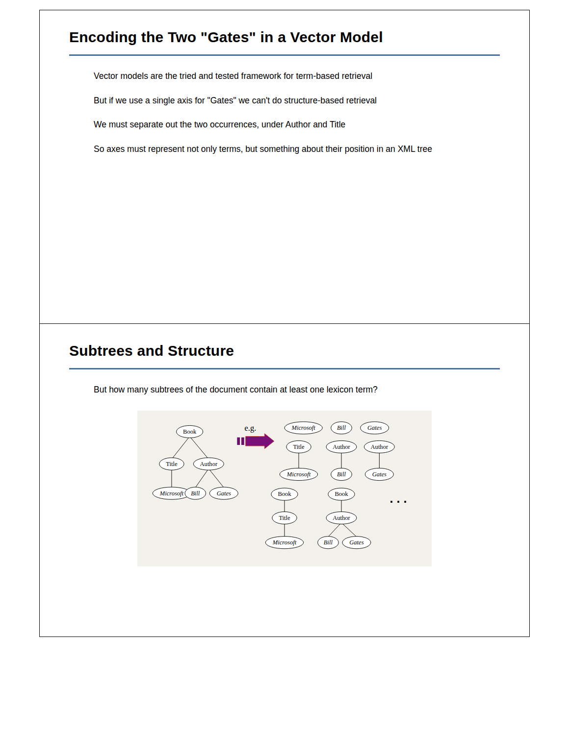Encoding the Two "Gates" in a Vector Model
Vector models are the tried and tested framework for term-based retrieval
But if we use a single axis for "Gates" we can't do structure-based retrieval
We must separate out the two occurrences, under Author and Title
So axes must represent not only terms, but something about their position in an XML tree
Subtrees and Structure
But how many subtrees of the document contain at least one lexicon term?
Book Title Author Microsoft Bill Gates e.g. Microsoft Bill Gates Title Microsoft Author Bill Author Gates Book Title Microsoft Book Author Bill Gates . . .